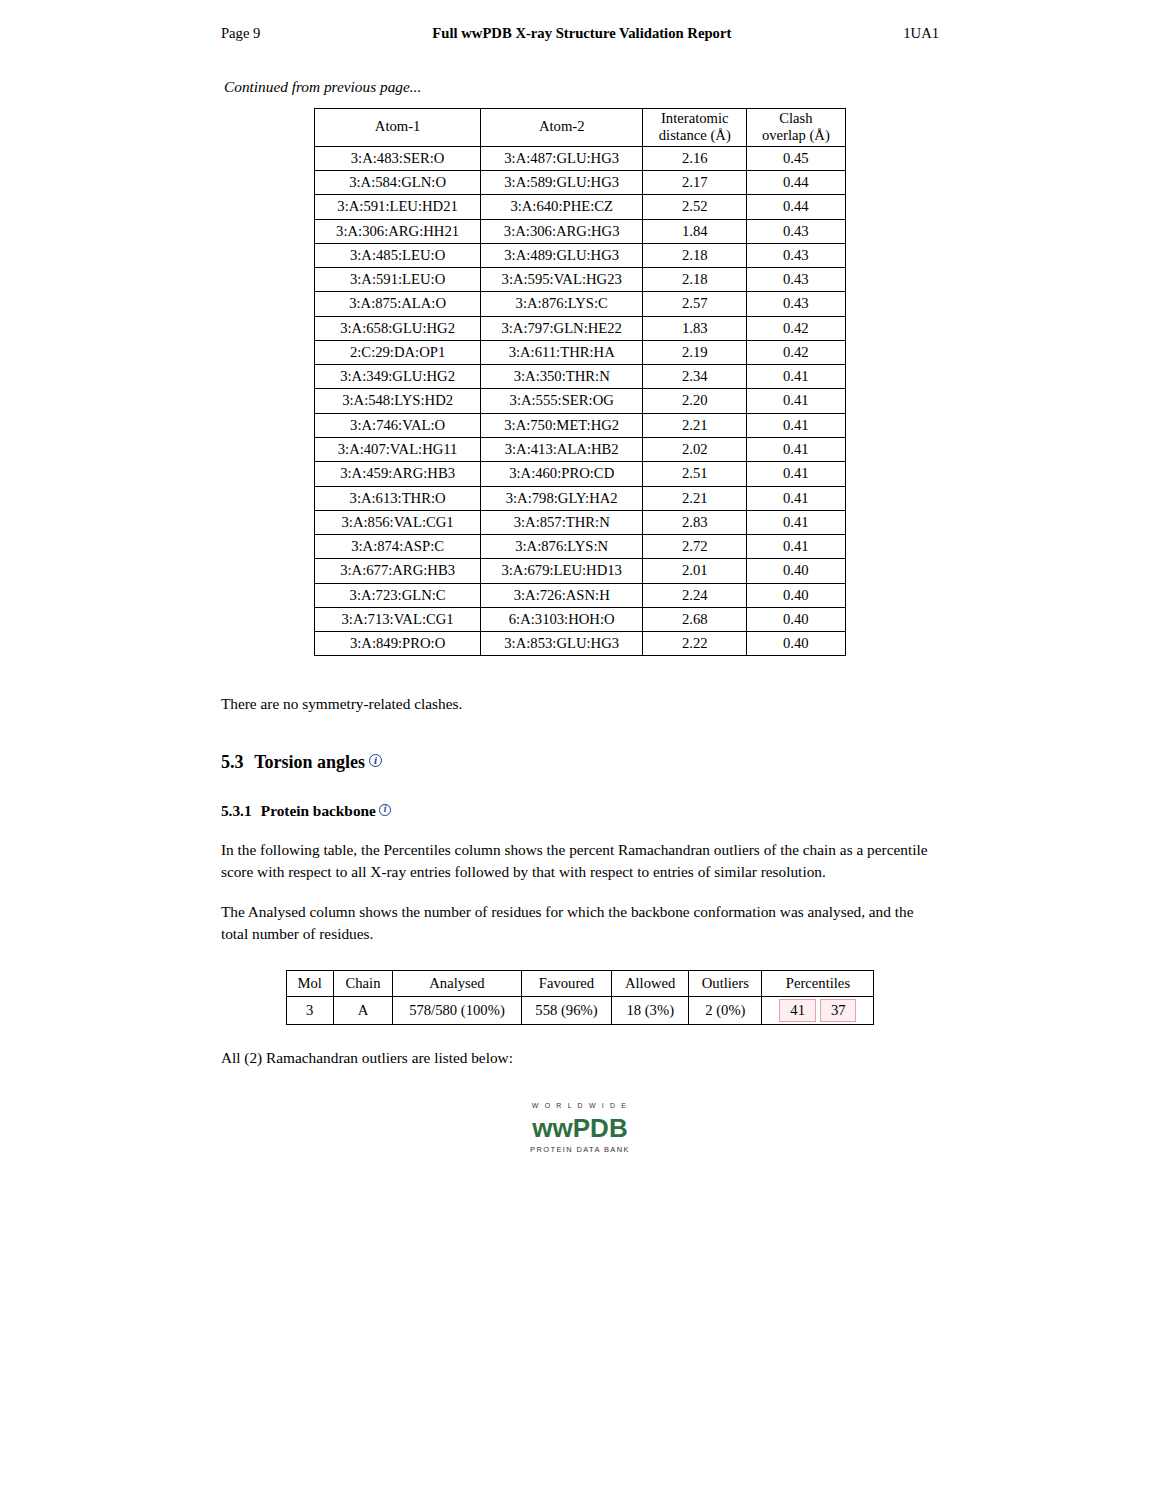Page 9
Full wwPDB X-ray Structure Validation Report
1UA1
Continued from previous page...
| Atom-1 | Atom-2 | Interatomic distance (Å) | Clash overlap (Å) |
| --- | --- | --- | --- |
| 3:A:483:SER:O | 3:A:487:GLU:HG3 | 2.16 | 0.45 |
| 3:A:584:GLN:O | 3:A:589:GLU:HG3 | 2.17 | 0.44 |
| 3:A:591:LEU:HD21 | 3:A:640:PHE:CZ | 2.52 | 0.44 |
| 3:A:306:ARG:HH21 | 3:A:306:ARG:HG3 | 1.84 | 0.43 |
| 3:A:485:LEU:O | 3:A:489:GLU:HG3 | 2.18 | 0.43 |
| 3:A:591:LEU:O | 3:A:595:VAL:HG23 | 2.18 | 0.43 |
| 3:A:875:ALA:O | 3:A:876:LYS:C | 2.57 | 0.43 |
| 3:A:658:GLU:HG2 | 3:A:797:GLN:HE22 | 1.83 | 0.42 |
| 2:C:29:DA:OP1 | 3:A:611:THR:HA | 2.19 | 0.42 |
| 3:A:349:GLU:HG2 | 3:A:350:THR:N | 2.34 | 0.41 |
| 3:A:548:LYS:HD2 | 3:A:555:SER:OG | 2.20 | 0.41 |
| 3:A:746:VAL:O | 3:A:750:MET:HG2 | 2.21 | 0.41 |
| 3:A:407:VAL:HG11 | 3:A:413:ALA:HB2 | 2.02 | 0.41 |
| 3:A:459:ARG:HB3 | 3:A:460:PRO:CD | 2.51 | 0.41 |
| 3:A:613:THR:O | 3:A:798:GLY:HA2 | 2.21 | 0.41 |
| 3:A:856:VAL:CG1 | 3:A:857:THR:N | 2.83 | 0.41 |
| 3:A:874:ASP:C | 3:A:876:LYS:N | 2.72 | 0.41 |
| 3:A:677:ARG:HB3 | 3:A:679:LEU:HD13 | 2.01 | 0.40 |
| 3:A:723:GLN:C | 3:A:726:ASN:H | 2.24 | 0.40 |
| 3:A:713:VAL:CG1 | 6:A:3103:HOH:O | 2.68 | 0.40 |
| 3:A:849:PRO:O | 3:A:853:GLU:HG3 | 2.22 | 0.40 |
There are no symmetry-related clashes.
5.3 Torsion anglesi
5.3.1 Protein backbonei
In the following table, the Percentiles column shows the percent Ramachandran outliers of the chain as a percentile score with respect to all X-ray entries followed by that with respect to entries of similar resolution.
The Analysed column shows the number of residues for which the backbone conformation was analysed, and the total number of residues.
| Mol | Chain | Analysed | Favoured | Allowed | Outliers | Percentiles |
| --- | --- | --- | --- | --- | --- | --- |
| 3 | A | 578/580 (100%) | 558 (96%) | 18 (3%) | 2 (0%) | 41 37 |
All (2) Ramachandran outliers are listed below:
W O R L D W I D E
wwPDB
PROTEIN DATA BANK